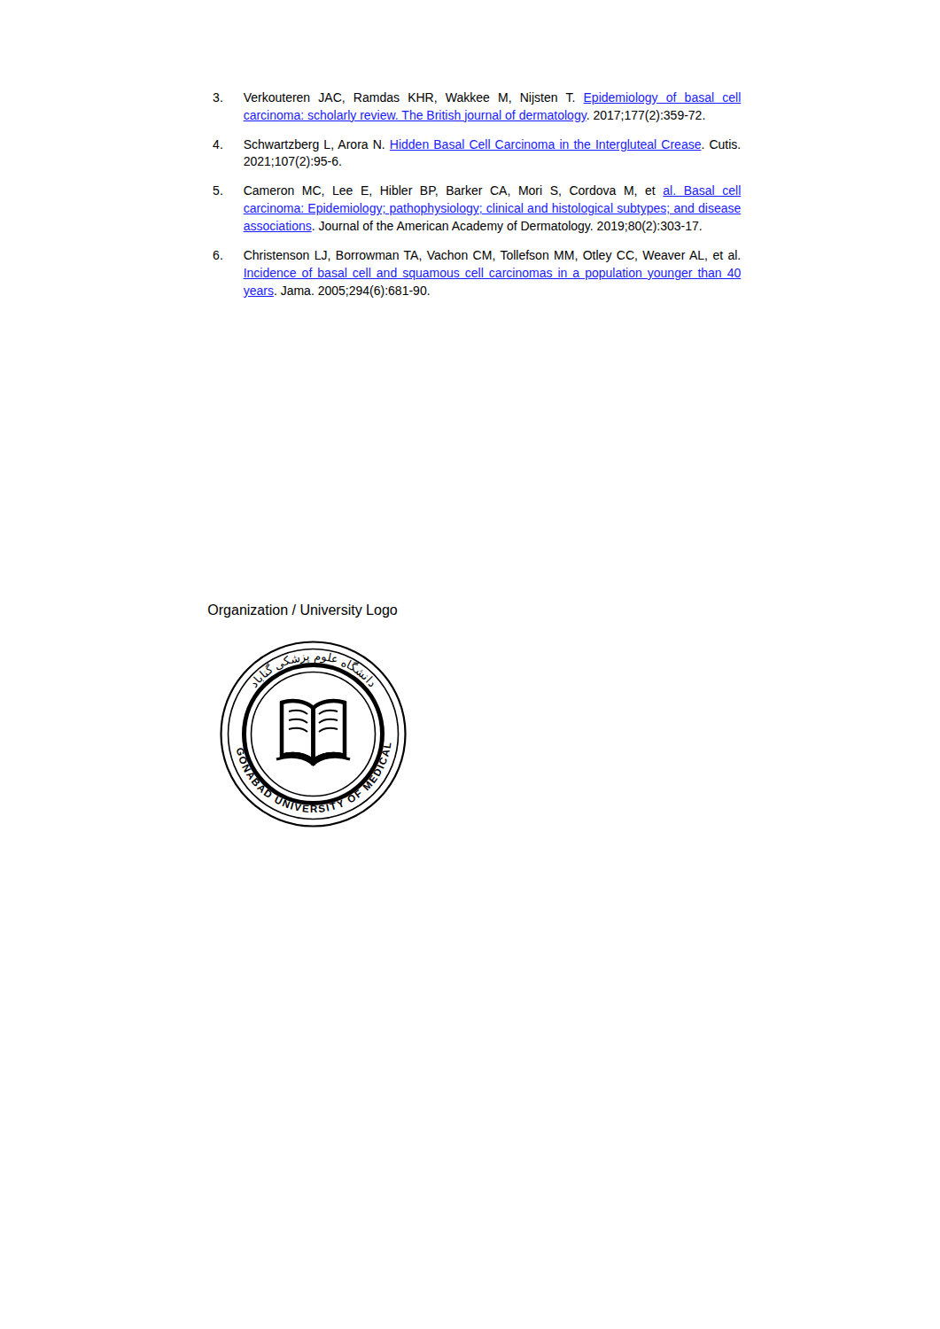Verkouteren JAC, Ramdas KHR, Wakkee M, Nijsten T. Epidemiology of basal cell carcinoma: scholarly review. The British journal of dermatology. 2017;177(2):359-72.
Schwartzberg L, Arora N. Hidden Basal Cell Carcinoma in the Intergluteal Crease. Cutis. 2021;107(2):95-6.
Cameron MC, Lee E, Hibler BP, Barker CA, Mori S, Cordova M, et al. Basal cell carcinoma: Epidemiology; pathophysiology; clinical and histological subtypes; and disease associations. Journal of the American Academy of Dermatology. 2019;80(2):303-17.
Christenson LJ, Borrowman TA, Vachon CM, Tollefson MM, Otley CC, Weaver AL, et al. Incidence of basal cell and squamous cell carcinomas in a population younger than 40 years. Jama. 2005;294(6):681-90.
Organization / University Logo
GONABAD UNIVERSITY OF MEDICAL SCIENCES دانشگاه علوم پزشکی گناباد